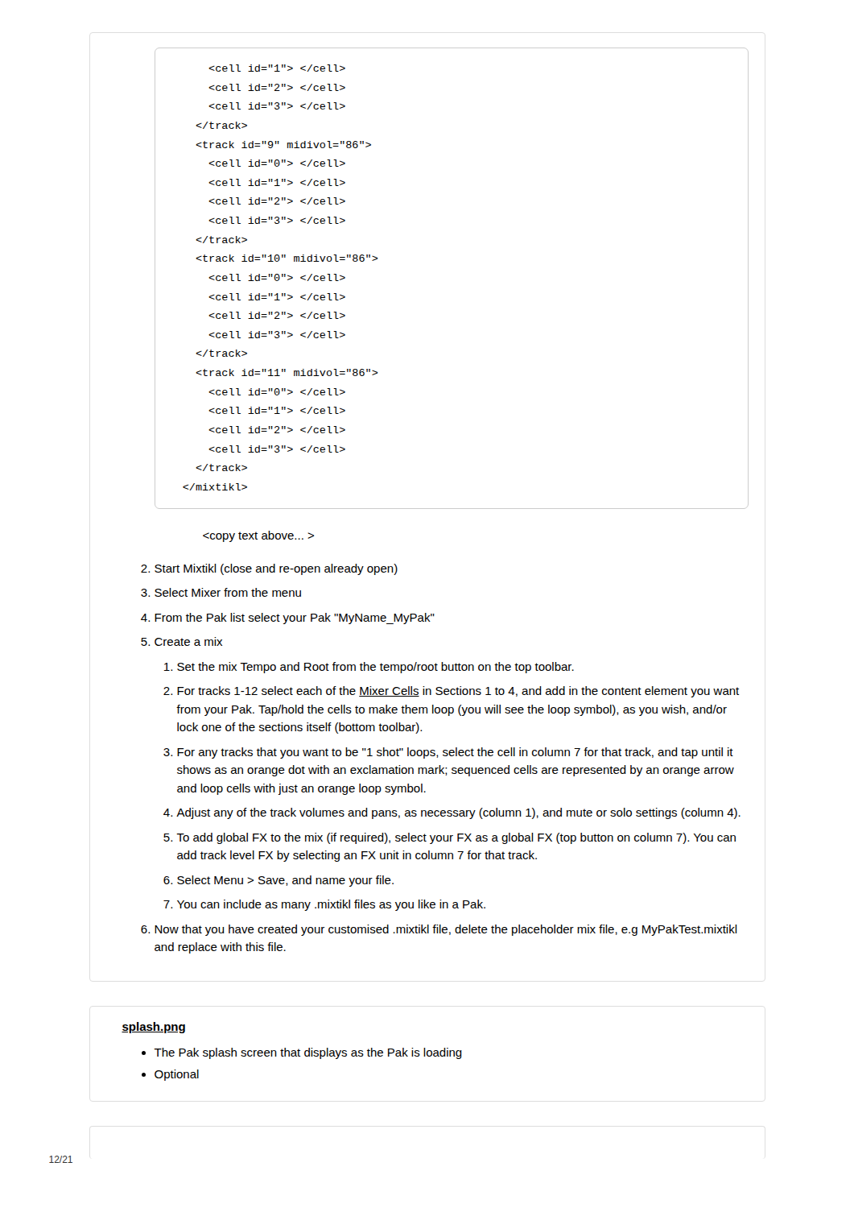<cell id="1"> </cell>
      <cell id="2"> </cell>
      <cell id="3"> </cell>
    </track>
    <track id="9" midivol="86">
      <cell id="0"> </cell>
      <cell id="1"> </cell>
      <cell id="2"> </cell>
      <cell id="3"> </cell>
    </track>
    <track id="10" midivol="86">
      <cell id="0"> </cell>
      <cell id="1"> </cell>
      <cell id="2"> </cell>
      <cell id="3"> </cell>
    </track>
    <track id="11" midivol="86">
      <cell id="0"> </cell>
      <cell id="1"> </cell>
      <cell id="2"> </cell>
      <cell id="3"> </cell>
    </track>
  </mixtikl>
<copy text above... >
Start Mixtikl (close and re-open already open)
Select Mixer from the menu
From the Pak list select your Pak "MyName_MyPak"
Create a mix
Set the mix Tempo and Root from the tempo/root button on the top toolbar.
For tracks 1-12 select each of the Mixer Cells in Sections 1 to 4, and add in the content element you want from your Pak. Tap/hold the cells to make them loop (you will see the loop symbol), as you wish, and/or lock one of the sections itself (bottom toolbar).
For any tracks that you want to be "1 shot" loops, select the cell in column 7 for that track, and tap until it shows as an orange dot with an exclamation mark; sequenced cells are represented by an orange arrow and loop cells with just an orange loop symbol.
Adjust any of the track volumes and pans, as necessary (column 1), and mute or solo settings (column 4).
To add global FX to the mix (if required), select your FX as a global FX (top button on column 7). You can add track level FX by selecting an FX unit in column 7 for that track.
Select Menu > Save, and name your file.
You can include as many .mixtikl files as you like in a Pak.
Now that you have created your customised .mixtikl file, delete the placeholder mix file, e.g MyPakTest.mixtikl and replace with this file.
splash.png
The Pak splash screen that displays as the Pak is loading
Optional
12/21